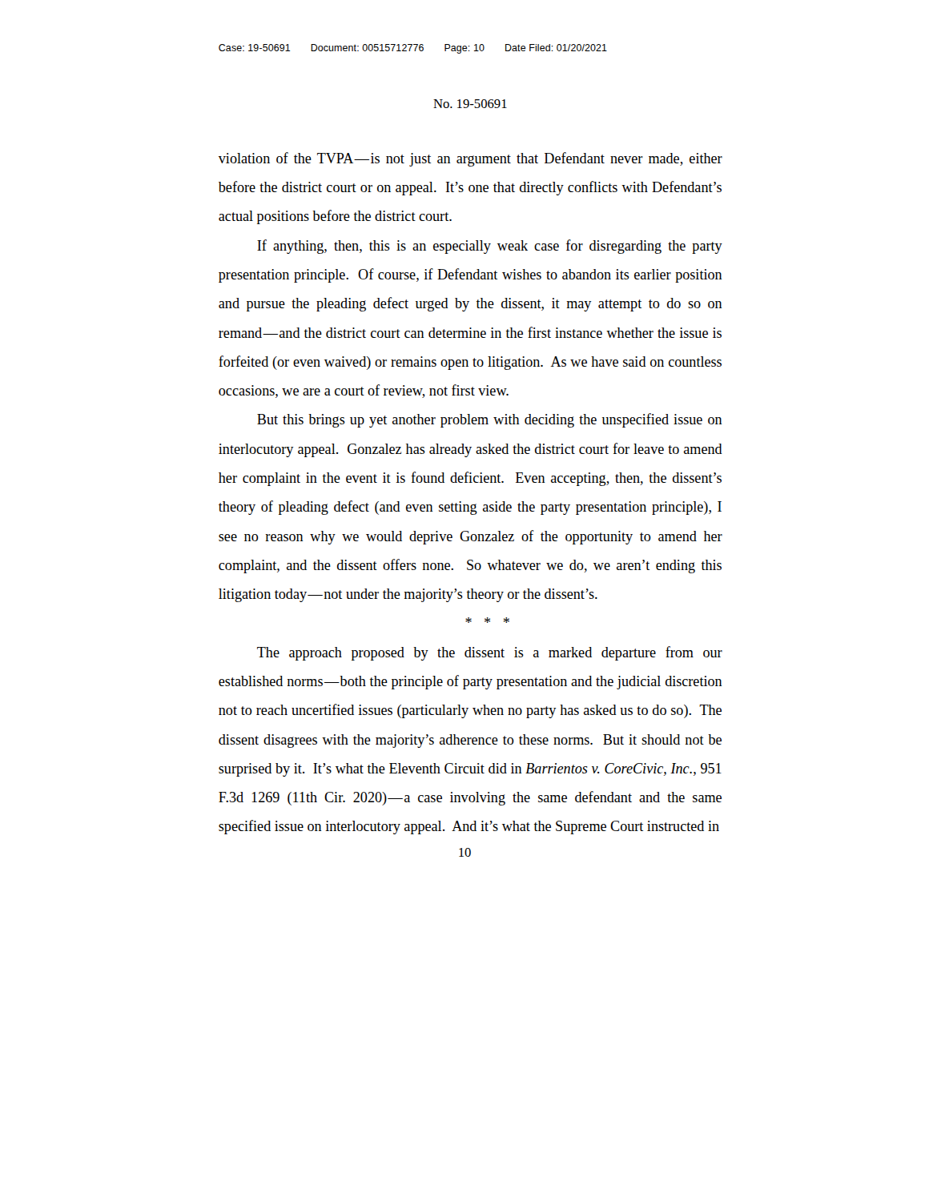Case: 19-50691 Document: 00515712776 Page: 10 Date Filed: 01/20/2021
No. 19-50691
violation of the TVPA — is not just an argument that Defendant never made, either before the district court or on appeal. It’s one that directly conflicts with Defendant’s actual positions before the district court.
If anything, then, this is an especially weak case for disregarding the party presentation principle. Of course, if Defendant wishes to abandon its earlier position and pursue the pleading defect urged by the dissent, it may attempt to do so on remand — and the district court can determine in the first instance whether the issue is forfeited (or even waived) or remains open to litigation. As we have said on countless occasions, we are a court of review, not first view.
But this brings up yet another problem with deciding the unspecified issue on interlocutory appeal. Gonzalez has already asked the district court for leave to amend her complaint in the event it is found deficient. Even accepting, then, the dissent’s theory of pleading defect (and even setting aside the party presentation principle), I see no reason why we would deprive Gonzalez of the opportunity to amend her complaint, and the dissent offers none. So whatever we do, we aren’t ending this litigation today — not under the majority’s theory or the dissent’s.
* * *
The approach proposed by the dissent is a marked departure from our established norms — both the principle of party presentation and the judicial discretion not to reach uncertified issues (particularly when no party has asked us to do so). The dissent disagrees with the majority’s adherence to these norms. But it should not be surprised by it. It’s what the Eleventh Circuit did in Barrientos v. CoreCivic, Inc., 951 F.3d 1269 (11th Cir. 2020) — a case involving the same defendant and the same specified issue on interlocutory appeal. And it’s what the Supreme Court instructed in
10